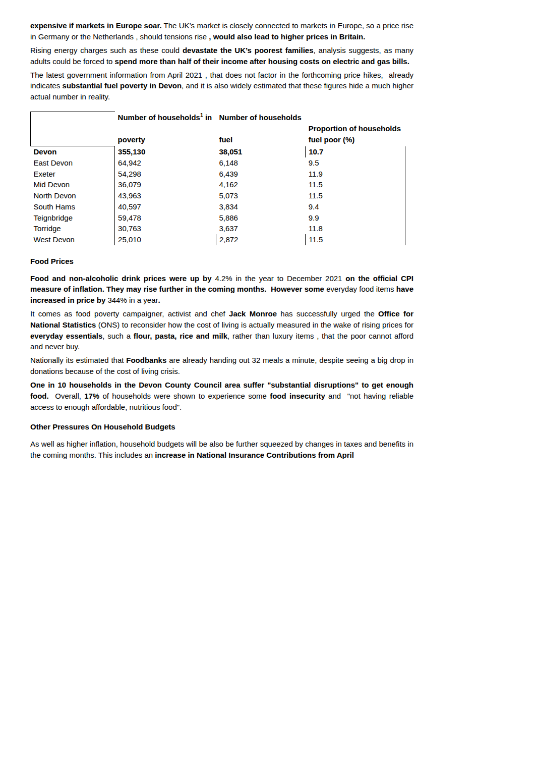expensive if markets in Europe soar. The UK’s market is closely connected to markets in Europe, so a price rise in Germany or the Netherlands , should tensions rise , would also lead to higher prices in Britain.
Rising energy charges such as these could devastate the UK’s poorest families, analysis suggests, as many adults could be forced to spend more than half of their income after housing costs on electric and gas bills.
The latest government information from April 2021 , that does not factor in the forthcoming price hikes, already indicates substantial fuel poverty in Devon, and it is also widely estimated that these figures hide a much higher actual number in reality.
| | Number of households 1 in poverty | Number of households fuel | Proportion of households fuel poor (%) | |
| --- | --- | --- | --- | --- |
| Devon | 355,130 | 38,051 | 10.7 | |
| East Devon | 64,942 | 6,148 | 9.5 | |
| Exeter | 54,298 | 6,439 | 11.9 | |
| Mid Devon | 36,079 | 4,162 | 11.5 | |
| North Devon | 43,963 | 5,073 | 11.5 | |
| South Hams | 40,597 | 3,834 | 9.4 | |
| Teignbridge | 59,478 | 5,886 | 9.9 | |
| Torridge | 30,763 | 3,637 | 11.8 | |
| West Devon | 25,010 | 2,872 | 11.5 | |
Food Prices
Food and non-alcoholic drink prices were up by 4.2% in the year to December 2021 on the official CPI measure of inflation. They may rise further in the coming months. However some everyday food items have increased in price by 344% in a year.
It comes as food poverty campaigner, activist and chef Jack Monroe has successfully urged the Office for National Statistics (ONS) to reconsider how the cost of living is actually measured in the wake of rising prices for everyday essentials, such a flour, pasta, rice and milk, rather than luxury items , that the poor cannot afford and never buy.
Nationally its estimated that Foodbanks are already handing out 32 meals a minute, despite seeing a big drop in donations because of the cost of living crisis.
One in 10 households in the Devon County Council area suffer "substantial disruptions" to get enough food. Overall, 17% of households were shown to experience some food insecurity and "not having reliable access to enough affordable, nutritious food".
Other Pressures On Household Budgets
As well as higher inflation, household budgets will be also be further squeezed by changes in taxes and benefits in the coming months. This includes an increase in National Insurance Contributions from April